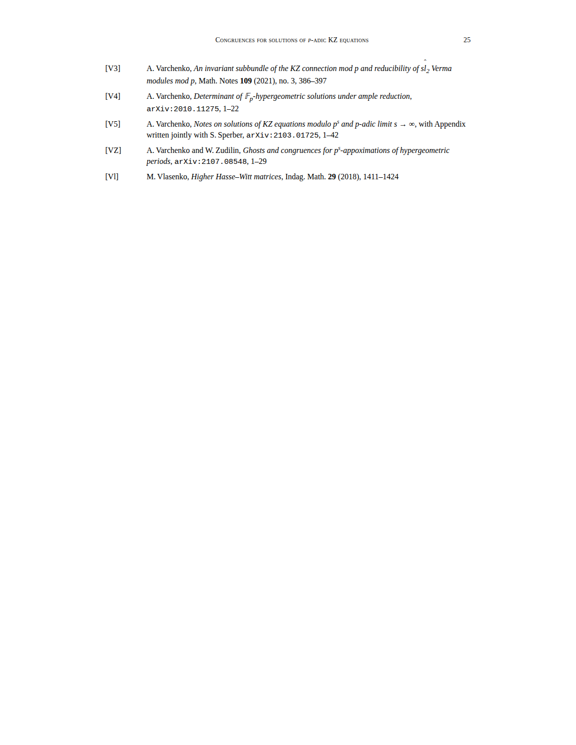Congruences for solutions of p-adic KZ equations 25
[V3] A. Varchenko, An invariant subbundle of the KZ connection mod p and reducibility of ̂sl2 Verma modules mod p, Math. Notes 109 (2021), no. 3, 386–397
[V4] A. Varchenko, Determinant of 𝔽p-hypergeometric solutions under ample reduction, arXiv:2010.11275, 1–22
[V5] A. Varchenko, Notes on solutions of KZ equations modulo ps and p-adic limit s → ∞, with Appendix written jointly with S. Sperber, arXiv:2103.01725, 1–42
[VZ] A. Varchenko and W. Zudilin, Ghosts and congruences for ps-appoximations of hypergeometric periods, arXiv:2107.08548, 1–29
[Vl] M. Vlasenko, Higher Hasse–Witt matrices, Indag. Math. 29 (2018), 1411–1424